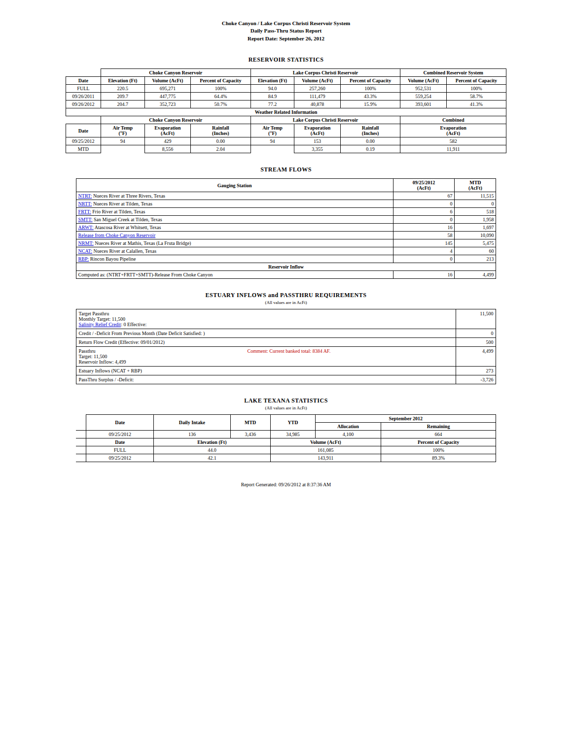Choke Canyon / Lake Corpus Christi Reservoir System
Daily Pass-Thru Status Report
Report Date: September 26, 2012
RESERVOIR STATISTICS
| | Choke Canyon Reservoir | Lake Corpus Christi Reservoir | Combined Reservoir System |
| --- | --- | --- | --- |
| Date | Elevation (Ft) | Volume (AcFt) | Percent of Capacity | Elevation (Ft) | Volume (AcFt) | Percent of Capacity | Volume (AcFt) | Percent of Capacity |
| FULL | 220.5 | 695,271 | 100% | 94.0 | 257,260 | 100% | 952,531 | 100% |
| 09/26/2011 | 209.7 | 447,775 | 64.4% | 84.9 | 111,479 | 43.3% | 559,254 | 58.7% |
| 09/26/2012 | 204.7 | 352,723 | 50.7% | 77.2 | 40,878 | 15.9% | 393,601 | 41.3% |
| Weather Related Information |
| | Choke Canyon Reservoir | Lake Corpus Christi Reservoir | Combined |
| Date | Air Temp (°F) | Evaporation (AcFt) | Rainfall (Inches) | Air Temp (°F) | Evaporation (AcFt) | Rainfall (Inches) | Evaporation (AcFt) |
| 09/25/2012 | 94 | 429 | 0.00 | 94 | 153 | 0.00 | 582 |
| MTD | | 8,556 | 2.04 | | 3,355 | 0.19 | 11,911 |
STREAM FLOWS
| Gauging Station | 09/25/2012 (AcFt) | MTD (AcFt) |
| --- | --- | --- |
| NTRT: Nueces River at Three Rivers, Texas | 67 | 11,515 |
| NRTT: Nueces River at Tilden, Texas | 0 | 0 |
| FRTT: Frio River at Tilden, Texas | 6 | 518 |
| SMTT: San Miguel Creek at Tilden, Texas | 0 | 1,958 |
| ARWT: Atascosa River at Whitsett, Texas | 16 | 1,697 |
| Release from Choke Canyon Reservoir | 58 | 10,090 |
| NRMT: Nueces River at Mathis, Texas (La Fruta Bridge) | 145 | 5,475 |
| NCAT: Nueces River at Calallen, Texas | 4 | 60 |
| RBP: Rincon Bayou Pipeline | 0 | 213 |
| Reservoir Inflow |
| Computed as: (NTRT+FRTT+SMTT)-Release From Choke Canyon | 16 | 4,499 |
ESTUARY INFLOWS and PASSTHRU REQUIREMENTS
(All values are in AcFt)
| Target Passthru Monthly Target: 11,500 Salinity Relief Credit : 0 Effective: | 11,500 |
| Credit / -Deficit From Previous Month (Date Deficit Satisfied: ) | 0 |
| Return Flow Credit (Effective: 09/01/2012) | 500 |
| / Passthru Target: 11,500 Reservoir Inflow: 4,499 / Comment: Current banked total: 8384 AF. / | 4,499 |
| Estuary Inflows (NCAT + RBP) | 273 |
| PassThru Surplus / -Deficit: | -3,726 |
LAKE TEXANA STATISTICS
(All values are in AcFt)
| | Date | Daily Intake | MTD | YTD | September 2012 |
| --- | --- | --- | --- | --- | --- |
| Allocation | Remaining |
| | 09/25/2012 | 136 | 3,436 | 34,985 | 4,100 | 664 |
| | Date | Elevation (Ft) | Volume (AcFt) | Percent of Capacity |
| | FULL | 44.0 | 161,085 | 100% |
| | 09/25/2012 | 42.1 | 143,911 | 89.3% |
Report Generated: 09/26/2012 at 8:37:36 AM